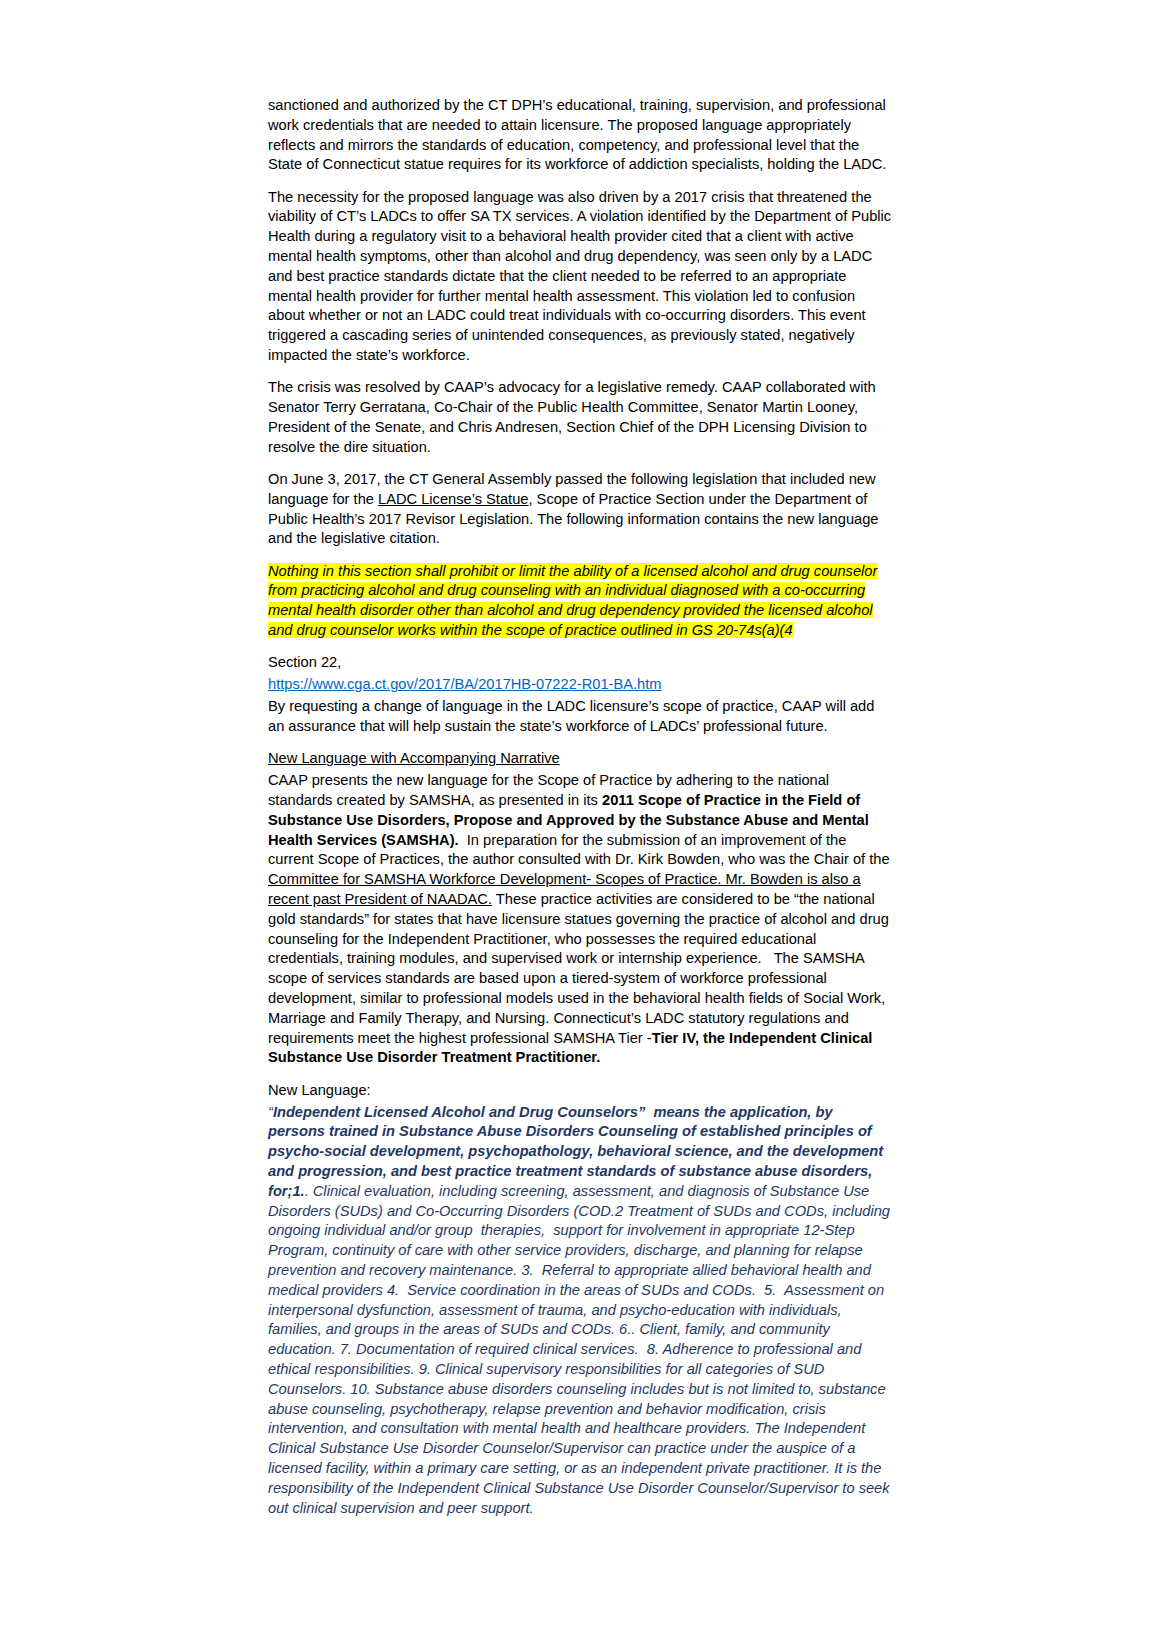sanctioned and authorized by the CT DPH’s educational, training, supervision, and professional work credentials that are needed to attain licensure. The proposed language appropriately reflects and mirrors the standards of education, competency, and professional level that the State of Connecticut statue requires for its workforce of addiction specialists, holding the LADC.
The necessity for the proposed language was also driven by a 2017 crisis that threatened the viability of CT’s LADCs to offer SA TX services. A violation identified by the Department of Public Health during a regulatory visit to a behavioral health provider cited that a client with active mental health symptoms, other than alcohol and drug dependency, was seen only by a LADC and best practice standards dictate that the client needed to be referred to an appropriate mental health provider for further mental health assessment. This violation led to confusion about whether or not an LADC could treat individuals with co-occurring disorders. This event triggered a cascading series of unintended consequences, as previously stated, negatively impacted the state’s workforce.
The crisis was resolved by CAAP’s advocacy for a legislative remedy. CAAP collaborated with Senator Terry Gerratana, Co-Chair of the Public Health Committee, Senator Martin Looney, President of the Senate, and Chris Andresen, Section Chief of the DPH Licensing Division to resolve the dire situation.
On June 3, 2017, the CT General Assembly passed the following legislation that included new language for the LADC License’s Statue, Scope of Practice Section under the Department of Public Health’s 2017 Revisor Legislation. The following information contains the new language and the legislative citation.
Nothing in this section shall prohibit or limit the ability of a licensed alcohol and drug counselor from practicing alcohol and drug counseling with an individual diagnosed with a co-occurring mental health disorder other than alcohol and drug dependency provided the licensed alcohol and drug counselor works within the scope of practice outlined in GS 20-74s(a)(4
Section 22,
https://www.cga.ct.gov/2017/BA/2017HB-07222-R01-BA.htm
By requesting a change of language in the LADC licensure’s scope of practice, CAAP will add an assurance that will help sustain the state’s workforce of LADCs’ professional future.
New Language with Accompanying Narrative
CAAP presents the new language for the Scope of Practice by adhering to the national standards created by SAMSHA, as presented in its 2011 Scope of Practice in the Field of Substance Use Disorders, Propose and Approved by the Substance Abuse and Mental Health Services (SAMSHA). In preparation for the submission of an improvement of the current Scope of Practices, the author consulted with Dr. Kirk Bowden, who was the Chair of the Committee for SAMSHA Workforce Development- Scopes of Practice. Mr. Bowden is also a recent past President of NAADAC. These practice activities are considered to be “the national gold standards” for states that have licensure statues governing the practice of alcohol and drug counseling for the Independent Practitioner, who possesses the required educational credentials, training modules, and supervised work or internship experience. The SAMSHA scope of services standards are based upon a tiered-system of workforce professional development, similar to professional models used in the behavioral health fields of Social Work, Marriage and Family Therapy, and Nursing. Connecticut’s LADC statutory regulations and requirements meet the highest professional SAMSHA Tier -Tier IV, the Independent Clinical Substance Use Disorder Treatment Practitioner.
New Language:
“Independent Licensed Alcohol and Drug Counselors” means the application, by persons trained in Substance Abuse Disorders Counseling of established principles of psycho-social development, psychopathology, behavioral science, and the development and progression, and best practice treatment standards of substance abuse disorders, for;1.. Clinical evaluation, including screening, assessment, and diagnosis of Substance Use Disorders (SUDs) and Co-Occurring Disorders (COD.2 Treatment of SUDs and CODs, including ongoing individual and/or group therapies, support for involvement in appropriate 12-Step Program, continuity of care with other service providers, discharge, and planning for relapse prevention and recovery maintenance. 3. Referral to appropriate allied behavioral health and medical providers 4. Service coordination in the areas of SUDs and CODs. 5. Assessment on interpersonal dysfunction, assessment of trauma, and psycho-education with individuals, families, and groups in the areas of SUDs and CODs. 6.. Client, family, and community education. 7. Documentation of required clinical services. 8. Adherence to professional and ethical responsibilities. 9. Clinical supervisory responsibilities for all categories of SUD Counselors. 10. Substance abuse disorders counseling includes but is not limited to, substance abuse counseling, psychotherapy, relapse prevention and behavior modification, crisis intervention, and consultation with mental health and healthcare providers. The Independent Clinical Substance Use Disorder Counselor/Supervisor can practice under the auspice of a licensed facility, within a primary care setting, or as an independent private practitioner. It is the responsibility of the Independent Clinical Substance Use Disorder Counselor/Supervisor to seek out clinical supervision and peer support.